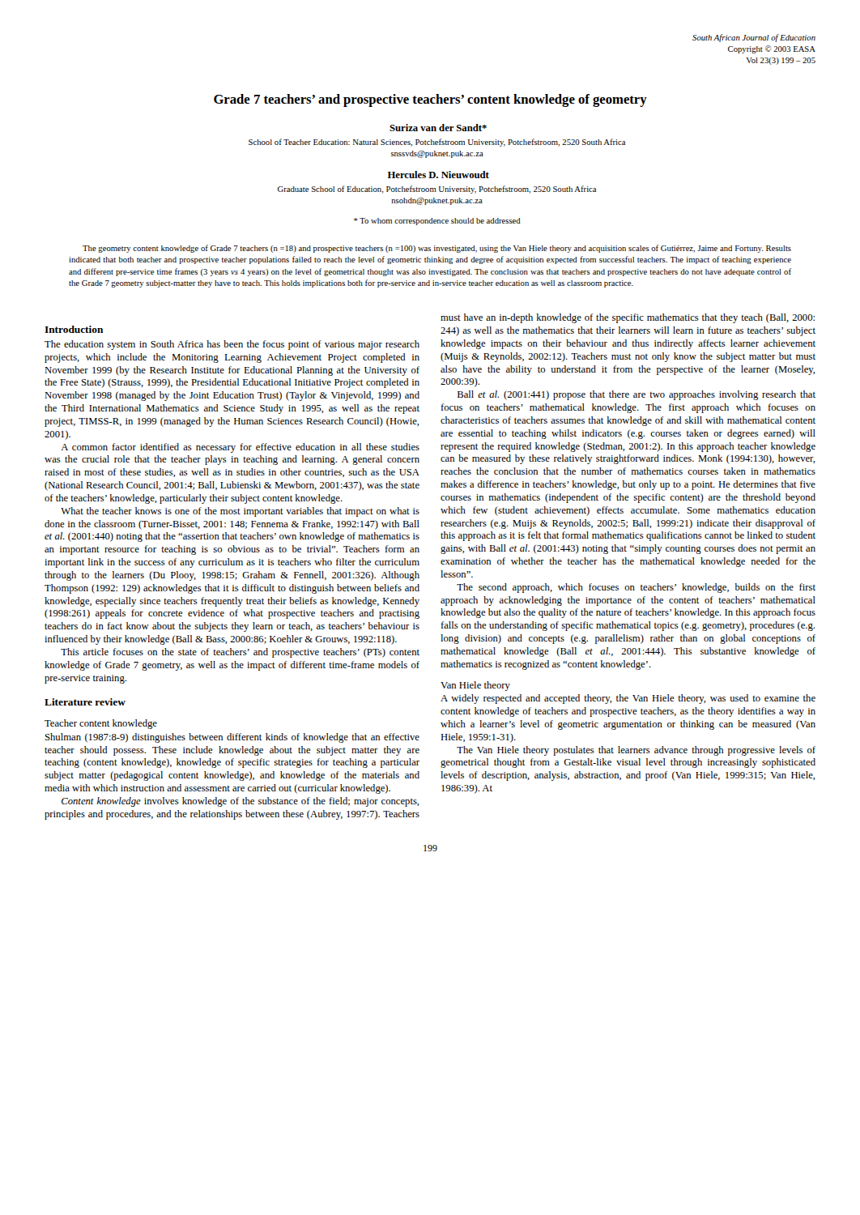South African Journal of Education
Copyright © 2003 EASA
Vol 23(3) 199 – 205
Grade 7 teachers’ and prospective teachers’ content knowledge of geometry
Suriza van der Sandt*
School of Teacher Education: Natural Sciences, Potchefstroom University, Potchefstroom, 2520 South Africa
snssvds@puknet.puk.ac.za
Hercules D. Nieuwoudt
Graduate School of Education, Potchefstroom University, Potchefstroom, 2520 South Africa
nsohdn@puknet.puk.ac.za
* To whom correspondence should be addressed
The geometry content knowledge of Grade 7 teachers (n =18) and prospective teachers (n =100) was investigated, using the Van Hiele theory and acquisition scales of Gutiérrez, Jaime and Fortuny. Results indicated that both teacher and prospective teacher populations failed to reach the level of geometric thinking and degree of acquisition expected from successful teachers. The impact of teaching experience and different pre-service time frames (3 years vs 4 years) on the level of geometrical thought was also investigated. The conclusion was that teachers and prospective teachers do not have adequate control of the Grade 7 geometry subject-matter they have to teach. This holds implications both for pre-service and in-service teacher education as well as classroom practice.
Introduction
The education system in South Africa has been the focus point of various major research projects, which include the Monitoring Learning Achievement Project completed in November 1999 (by the Research Institute for Educational Planning at the University of the Free State) (Strauss, 1999), the Presidential Educational Initiative Project completed in November 1998 (managed by the Joint Education Trust) (Taylor & Vinjevold, 1999) and the Third International Mathematics and Science Study in 1995, as well as the repeat project, TIMSS-R, in 1999 (managed by the Human Sciences Research Council) (Howie, 2001).
A common factor identified as necessary for effective education in all these studies was the crucial role that the teacher plays in teaching and learning. A general concern raised in most of these studies, as well as in studies in other countries, such as the USA (National Research Council, 2001:4; Ball, Lubienski & Mewborn, 2001:437), was the state of the teachers’ knowledge, particularly their subject content knowledge.
What the teacher knows is one of the most important variables that impact on what is done in the classroom (Turner-Bisset, 2001: 148; Fennema & Franke, 1992:147) with Ball et al. (2001:440) noting that the “assertion that teachers’ own knowledge of mathematics is an important resource for teaching is so obvious as to be trivial”. Teachers form an important link in the success of any curriculum as it is teachers who filter the curriculum through to the learners (Du Plooy, 1998:15; Graham & Fennell, 2001:326). Although Thompson (1992: 129) acknowledges that it is difficult to distinguish between beliefs and knowledge, especially since teachers frequently treat their beliefs as knowledge, Kennedy (1998:261) appeals for concrete evidence of what prospective teachers and practising teachers do in fact know about the subjects they learn or teach, as teachers’ behaviour is influenced by their knowledge (Ball & Bass, 2000:86; Koehler & Grouws, 1992:118).
This article focuses on the state of teachers’ and prospective teachers’ (PTs) content knowledge of Grade 7 geometry, as well as the impact of different time-frame models of pre-service training.
Literature review
Teacher content knowledge
Shulman (1987:8-9) distinguishes between different kinds of knowledge that an effective teacher should possess. These include knowledge about the subject matter they are teaching (content knowledge), knowledge of specific strategies for teaching a particular subject matter (pedagogical content knowledge), and knowledge of the materials and media with which instruction and assessment are carried out (curricular knowledge).
Content knowledge involves knowledge of the substance of the field; major concepts, principles and procedures, and the relationships between these (Aubrey, 1997:7). Teachers must have an in-depth knowledge of the specific mathematics that they teach (Ball, 2000: 244) as well as the mathematics that their learners will learn in future as teachers’ subject knowledge impacts on their behaviour and thus indirectly affects learner achievement (Muijs & Reynolds, 2002:12). Teachers must not only know the subject matter but must also have the ability to understand it from the perspective of the learner (Moseley, 2000:39).
Ball et al. (2001:441) propose that there are two approaches involving research that focus on teachers’ mathematical knowledge. The first approach which focuses on characteristics of teachers assumes that knowledge of and skill with mathematical content are essential to teaching whilst indicators (e.g. courses taken or degrees earned) will represent the required knowledge (Stedman, 2001:2). In this approach teacher knowledge can be measured by these relatively straightforward indices. Monk (1994:130), however, reaches the conclusion that the number of mathematics courses taken in mathematics makes a difference in teachers’ knowledge, but only up to a point. He determines that five courses in mathematics (independent of the specific content) are the threshold beyond which few (student achievement) effects accumulate. Some mathematics education researchers (e.g. Muijs & Reynolds, 2002:5; Ball, 1999:21) indicate their disapproval of this approach as it is felt that formal mathematics qualifications cannot be linked to student gains, with Ball et al. (2001:443) noting that “simply counting courses does not permit an examination of whether the teacher has the mathematical knowledge needed for the lesson”.
The second approach, which focuses on teachers’ knowledge, builds on the first approach by acknowledging the importance of the content of teachers’ mathematical knowledge but also the quality of the nature of teachers’ knowledge. In this approach focus falls on the understanding of specific mathematical topics (e.g. geometry), procedures (e.g. long division) and concepts (e.g. parallelism) rather than on global conceptions of mathematical knowledge (Ball et al., 2001:444). This substantive knowledge of mathematics is recognized as “content knowledge’.
Van Hiele theory
A widely respected and accepted theory, the Van Hiele theory, was used to examine the content knowledge of teachers and prospective teachers, as the theory identifies a way in which a learner’s level of geometric argumentation or thinking can be measured (Van Hiele, 1959:1-31).
The Van Hiele theory postulates that learners advance through progressive levels of geometrical thought from a Gestalt-like visual level through increasingly sophisticated levels of description, analysis, abstraction, and proof (Van Hiele, 1999:315; Van Hiele, 1986:39). At
199